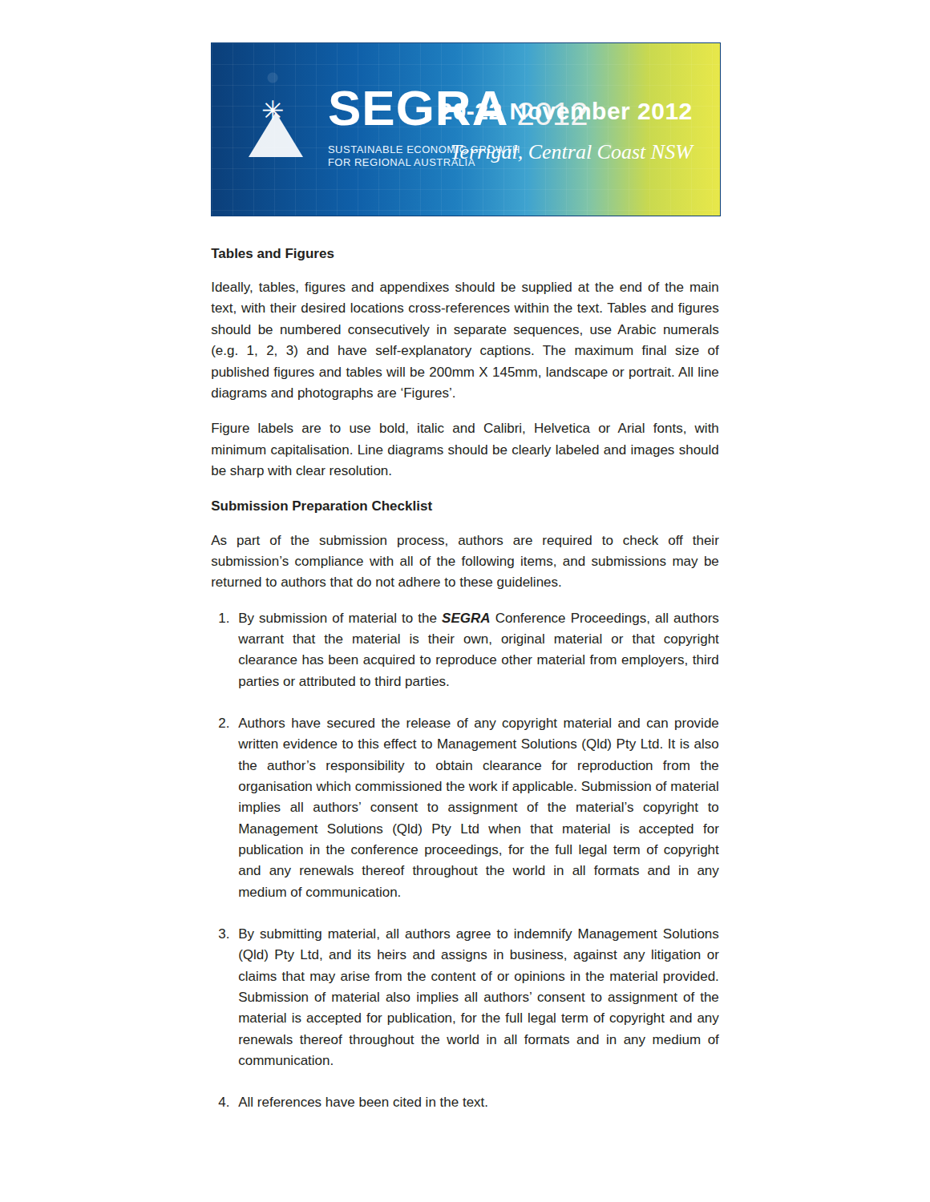SEGRA 2012
Sustainable Economic Growth
for Regional Australia
20-22 November 2012
Terrigal, Central Coast NSW
Tables and Figures
Ideally, tables, figures and appendixes should be supplied at the end of the main text, with their desired locations cross-references within the text. Tables and figures should be numbered consecutively in separate sequences, use Arabic numerals (e.g. 1, 2, 3) and have self-explanatory captions. The maximum final size of published figures and tables will be 200mm X 145mm, landscape or portrait. All line diagrams and photographs are ‘Figures’.
Figure labels are to use bold, italic and Calibri, Helvetica or Arial fonts, with minimum capitalisation. Line diagrams should be clearly labeled and images should be sharp with clear resolution.
Submission Preparation Checklist
As part of the submission process, authors are required to check off their submission’s compliance with all of the following items, and submissions may be returned to authors that do not adhere to these guidelines.
By submission of material to the SEGRA Conference Proceedings, all authors warrant that the material is their own, original material or that copyright clearance has been acquired to reproduce other material from employers, third parties or attributed to third parties.
Authors have secured the release of any copyright material and can provide written evidence to this effect to Management Solutions (Qld) Pty Ltd. It is also the author’s responsibility to obtain clearance for reproduction from the organisation which commissioned the work if applicable. Submission of material implies all authors’ consent to assignment of the material’s copyright to Management Solutions (Qld) Pty Ltd when that material is accepted for publication in the conference proceedings, for the full legal term of copyright and any renewals thereof throughout the world in all formats and in any medium of communication.
By submitting material, all authors agree to indemnify Management Solutions (Qld) Pty Ltd, and its heirs and assigns in business, against any litigation or claims that may arise from the content of or opinions in the material provided. Submission of material also implies all authors’ consent to assignment of the material is accepted for publication, for the full legal term of copyright and any renewals thereof throughout the world in all formats and in any medium of communication.
All references have been cited in the text.